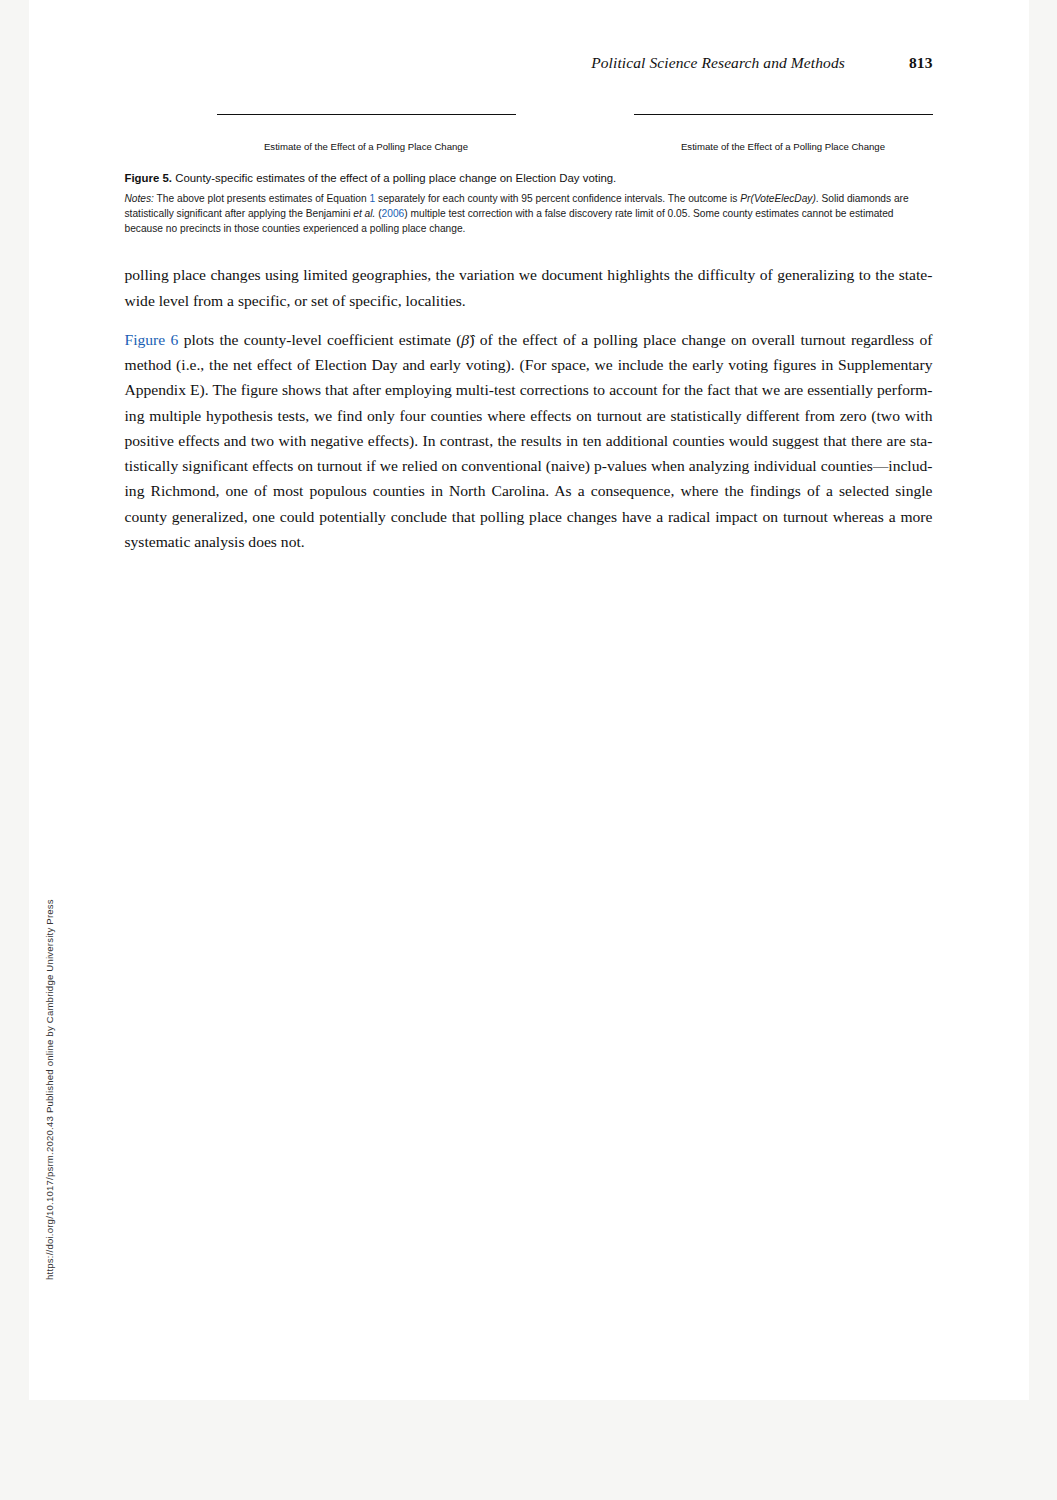Political Science Research and Methods 813
Estimate of the Effect of a Polling Place Change
Estimate of the Effect of a Polling Place Change
Figure 5. County-specific estimates of the effect of a polling place change on Election Day voting.
Notes: The above plot presents estimates of Equation 1 separately for each county with 95 percent confidence intervals. The outcome is Pr(VoteElecDay). Solid diamonds are statistically significant after applying the Benjamini et al. (2006) multiple test correction with a false discovery rate limit of 0.05. Some county estimates cannot be estimated because no precincts in those counties experienced a polling place change.
polling place changes using limited geographies, the variation we document highlights the difficulty of generalizing to the state-wide level from a specific, or set of specific, localities.
Figure 6 plots the county-level coefficient estimate (β̂) of the effect of a polling place change on overall turnout regardless of method (i.e., the net effect of Election Day and early voting). (For space, we include the early voting figures in Supplementary Appendix E). The figure shows that after employing multi-test corrections to account for the fact that we are essentially performing multiple hypothesis tests, we find only four counties where effects on turnout are statistically different from zero (two with positive effects and two with negative effects). In contrast, the results in ten additional counties would suggest that there are statistically significant effects on turnout if we relied on conventional (naive) p-values when analyzing individual counties—including Richmond, one of most populous counties in North Carolina. As a consequence, where the findings of a selected single county generalized, one could potentially conclude that polling place changes have a radical impact on turnout whereas a more systematic analysis does not.
https://doi.org/10.1017/psrm.2020.43 Published online by Cambridge University Press